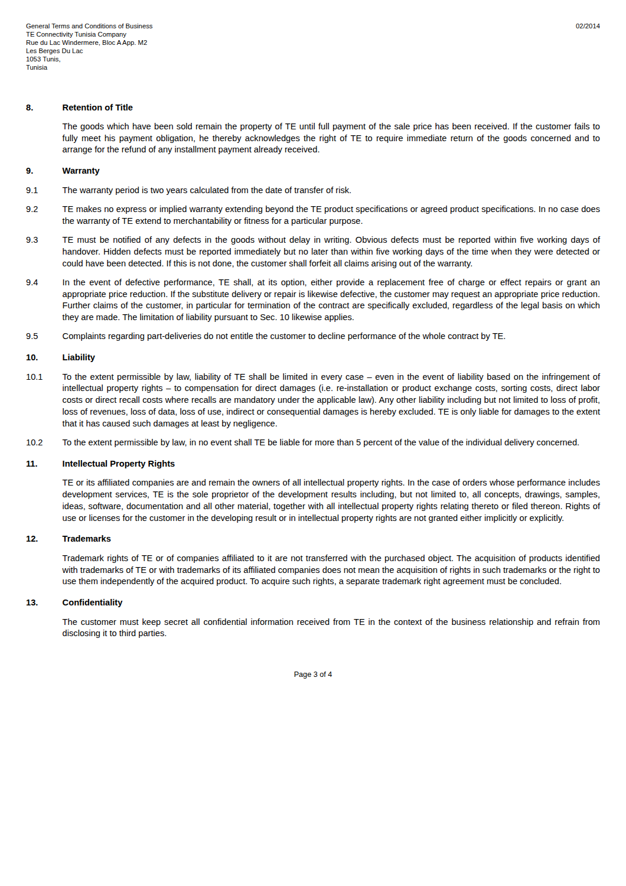General Terms and Conditions of Business
TE Connectivity Tunisia Company
Rue du Lac Windermere, Bloc A App. M2
Les Berges Du Lac
1053 Tunis,
Tunisia
02/2014
8.
Retention of Title
The goods which have been sold remain the property of TE until full payment of the sale price has been received. If the customer fails to fully meet his payment obligation, he thereby acknowledges the right of TE to require immediate return of the goods concerned and to arrange for the refund of any installment payment already received.
9.
Warranty
9.1
The warranty period is two years calculated from the date of transfer of risk.
9.2
TE makes no express or implied warranty extending beyond the TE product specifications or agreed product specifications. In no case does the warranty of TE extend to merchantability or fitness for a particular purpose.
9.3
TE must be notified of any defects in the goods without delay in writing. Obvious defects must be reported within five working days of handover. Hidden defects must be reported immediately but no later than within five working days of the time when they were detected or could have been detected. If this is not done, the customer shall forfeit all claims arising out of the warranty.
9.4
In the event of defective performance, TE shall, at its option, either provide a replacement free of charge or effect repairs or grant an appropriate price reduction. If the substitute delivery or repair is likewise defective, the customer may request an appropriate price reduction. Further claims of the customer, in particular for termination of the contract are specifically excluded, regardless of the legal basis on which they are made. The limitation of liability pursuant to Sec. 10 likewise applies.
9.5
Complaints regarding part-deliveries do not entitle the customer to decline performance of the whole contract by TE.
10.
Liability
10.1
To the extent permissible by law, liability of TE shall be limited in every case – even in the event of liability based on the infringement of intellectual property rights – to compensation for direct damages (i.e. re-installation or product exchange costs, sorting costs, direct labor costs or direct recall costs where recalls are mandatory under the applicable law). Any other liability including but not limited to loss of profit, loss of revenues, loss of data, loss of use, indirect or consequential damages is hereby excluded. TE is only liable for damages to the extent that it has caused such damages at least by negligence.
10.2
To the extent permissible by law, in no event shall TE be liable for more than 5 percent of the value of the individual delivery concerned.
11.
Intellectual Property Rights
TE or its affiliated companies are and remain the owners of all intellectual property rights. In the case of orders whose performance includes development services, TE is the sole proprietor of the development results including, but not limited to, all concepts, drawings, samples, ideas, software, documentation and all other material, together with all intellectual property rights relating thereto or filed thereon. Rights of use or licenses for the customer in the developing result or in intellectual property rights are not granted either implicitly or explicitly.
12.
Trademarks
Trademark rights of TE or of companies affiliated to it are not transferred with the purchased object. The acquisition of products identified with trademarks of TE or with trademarks of its affiliated companies does not mean the acquisition of rights in such trademarks or the right to use them independently of the acquired product. To acquire such rights, a separate trademark right agreement must be concluded.
13.
Confidentiality
The customer must keep secret all confidential information received from TE in the context of the business relationship and refrain from disclosing it to third parties.
Page 3 of 4